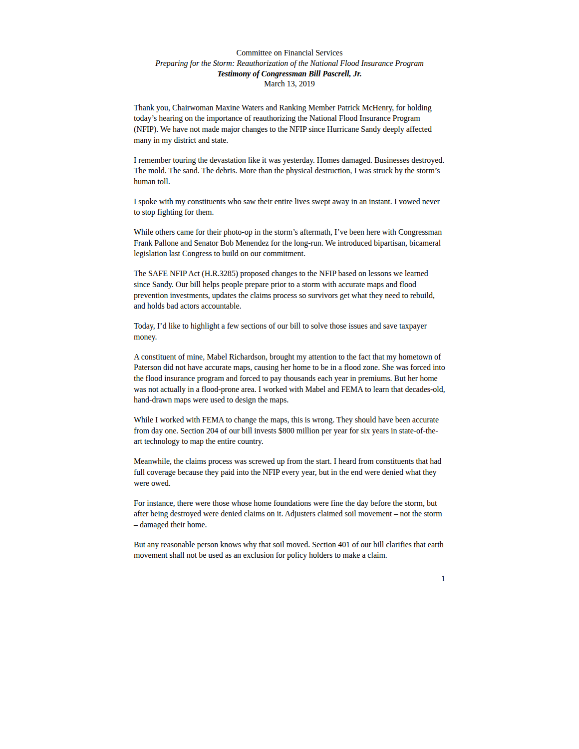Committee on Financial Services
Preparing for the Storm: Reauthorization of the National Flood Insurance Program
Testimony of Congressman Bill Pascrell, Jr.
March 13, 2019
Thank you, Chairwoman Maxine Waters and Ranking Member Patrick McHenry, for holding today’s hearing on the importance of reauthorizing the National Flood Insurance Program (NFIP). We have not made major changes to the NFIP since Hurricane Sandy deeply affected many in my district and state.
I remember touring the devastation like it was yesterday. Homes damaged. Businesses destroyed. The mold. The sand. The debris. More than the physical destruction, I was struck by the storm’s human toll.
I spoke with my constituents who saw their entire lives swept away in an instant. I vowed never to stop fighting for them.
While others came for their photo-op in the storm’s aftermath, I’ve been here with Congressman Frank Pallone and Senator Bob Menendez for the long-run. We introduced bipartisan, bicameral legislation last Congress to build on our commitment.
The SAFE NFIP Act (H.R.3285) proposed changes to the NFIP based on lessons we learned since Sandy. Our bill helps people prepare prior to a storm with accurate maps and flood prevention investments, updates the claims process so survivors get what they need to rebuild, and holds bad actors accountable.
Today, I’d like to highlight a few sections of our bill to solve those issues and save taxpayer money.
A constituent of mine, Mabel Richardson, brought my attention to the fact that my hometown of Paterson did not have accurate maps, causing her home to be in a flood zone. She was forced into the flood insurance program and forced to pay thousands each year in premiums. But her home was not actually in a flood-prone area. I worked with Mabel and FEMA to learn that decades-old, hand-drawn maps were used to design the maps.
While I worked with FEMA to change the maps, this is wrong. They should have been accurate from day one. Section 204 of our bill invests $800 million per year for six years in state-of-the-art technology to map the entire country.
Meanwhile, the claims process was screwed up from the start. I heard from constituents that had full coverage because they paid into the NFIP every year, but in the end were denied what they were owed.
For instance, there were those whose home foundations were fine the day before the storm, but after being destroyed were denied claims on it. Adjusters claimed soil movement – not the storm – damaged their home.
But any reasonable person knows why that soil moved. Section 401 of our bill clarifies that earth movement shall not be used as an exclusion for policy holders to make a claim.
1